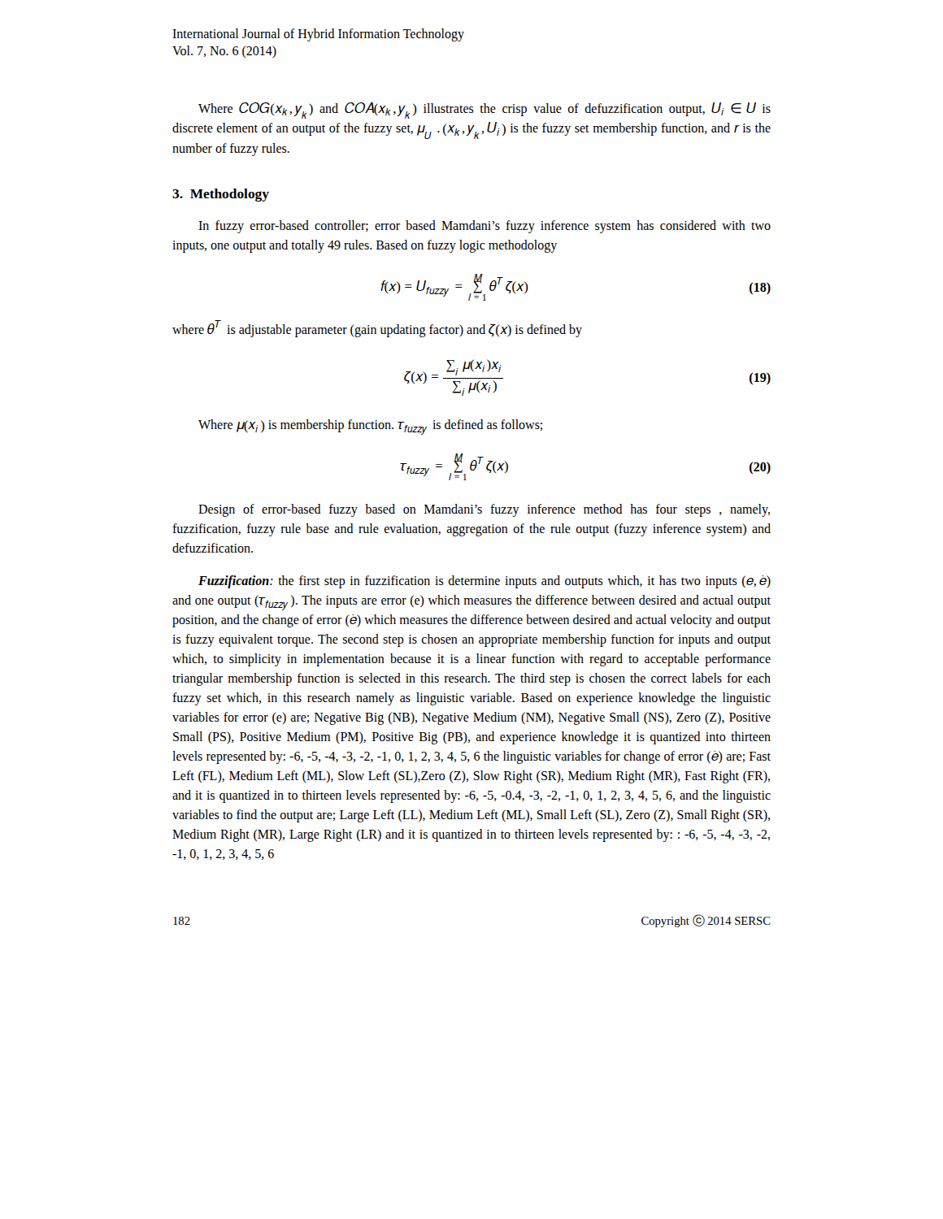International Journal of Hybrid Information Technology
Vol. 7, No. 6 (2014)
Where COG(xk,yk) and COA(xk,yk) illustrates the crisp value of defuzzification output, Ui∈U is discrete element of an output of the fuzzy set, μU.(xk,yk,Ui) is the fuzzy set membership function, and r is the number of fuzzy rules.
3. Methodology
In fuzzy error-based controller; error based Mamdani’s fuzzy inference system has considered with two inputs, one output and totally 49 rules. Based on fuzzy logic methodology
f(x) = Ufuzzy = ∑ l=1 M θT ζ(x)
(18)
where θT is adjustable parameter (gain updating factor) and ζ(x) is defined by
ζ(x) = ∑i μ(xi) xi ∑i μ(xi)
(19)
Where μ(xi) is membership function. τfuzzy is defined as follows;
τfuzzy = ∑ l=1 M θT ζ(x)
(20)
Design of error-based fuzzy based on Mamdani’s fuzzy inference method has four steps , namely, fuzzification, fuzzy rule base and rule evaluation, aggregation of the rule output (fuzzy inference system) and defuzzification.
Fuzzification: the first step in fuzzification is determine inputs and outputs which, it has two inputs (e,e˙) and one output (τfuzzy). The inputs are error (e) which measures the difference between desired and actual output position, and the change of error (e˙) which measures the difference between desired and actual velocity and output is fuzzy equivalent torque. The second step is chosen an appropriate membership function for inputs and output which, to simplicity in implementation because it is a linear function with regard to acceptable performance triangular membership function is selected in this research. The third step is chosen the correct labels for each fuzzy set which, in this research namely as linguistic variable. Based on experience knowledge the linguistic variables for error (e) are; Negative Big (NB), Negative Medium (NM), Negative Small (NS), Zero (Z), Positive Small (PS), Positive Medium (PM), Positive Big (PB), and experience knowledge it is quantized into thirteen levels represented by: -6, -5, -4, -3, -2, -1, 0, 1, 2, 3, 4, 5, 6 the linguistic variables for change of error (e˙) are; Fast Left (FL), Medium Left (ML), Slow Left (SL),Zero (Z), Slow Right (SR), Medium Right (MR), Fast Right (FR), and it is quantized in to thirteen levels represented by: -6, -5, -0.4, -3, -2, -1, 0, 1, 2, 3, 4, 5, 6, and the linguistic variables to find the output are; Large Left (LL), Medium Left (ML), Small Left (SL), Zero (Z), Small Right (SR), Medium Right (MR), Large Right (LR) and it is quantized in to thirteen levels represented by: : -6, -5, -4, -3, -2, -1, 0, 1, 2, 3, 4, 5, 6
182 Copyright ⓒ 2014 SERSC